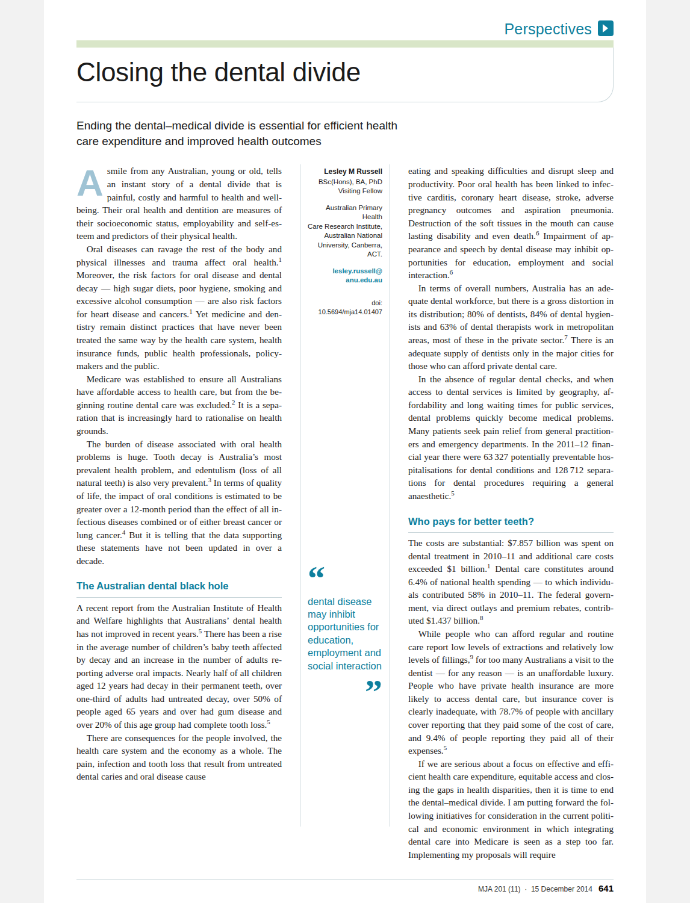Perspectives
Closing the dental divide
Ending the dental–medical divide is essential for efficient health care expenditure and improved health outcomes
A smile from any Australian, young or old, tells an instant story of a dental divide that is painful, costly and harmful to health and wellbeing. Their oral health and dentition are measures of their socioeconomic status, employability and self-esteem and predictors of their physical health.
Oral diseases can ravage the rest of the body and physical illnesses and trauma affect oral health.1 Moreover, the risk factors for oral disease and dental decay — high sugar diets, poor hygiene, smoking and excessive alcohol consumption — are also risk factors for heart disease and cancers.1 Yet medicine and dentistry remain distinct practices that have never been treated the same way by the health care system, health insurance funds, public health professionals, policymakers and the public.
Medicare was established to ensure all Australians have affordable access to health care, but from the beginning routine dental care was excluded.2 It is a separation that is increasingly hard to rationalise on health grounds.
The burden of disease associated with oral health problems is huge. Tooth decay is Australia’s most prevalent health problem, and edentulism (loss of all natural teeth) is also very prevalent.3 In terms of quality of life, the impact of oral conditions is estimated to be greater over a 12-month period than the effect of all infectious diseases combined or of either breast cancer or lung cancer.4 But it is telling that the data supporting these statements have not been updated in over a decade.
The Australian dental black hole
A recent report from the Australian Institute of Health and Welfare highlights that Australians’ dental health has not improved in recent years.5 There has been a rise in the average number of children’s baby teeth affected by decay and an increase in the number of adults reporting adverse oral impacts. Nearly half of all children aged 12 years had decay in their permanent teeth, over one-third of adults had untreated decay, over 50% of people aged 65 years and over had gum disease and over 20% of this age group had complete tooth loss.5
There are consequences for the people involved, the health care system and the economy as a whole. The pain, infection and tooth loss that result from untreated dental caries and oral disease cause
Lesley M Russell
BSc(Hons), BA, PhD
Visiting Fellow
Australian Primary Health
Care Research Institute,
Australian National
University, Canberra, ACT.
lesley.russell@
anu.edu.au
doi: 10.5694/mja14.01407
“ dental disease may inhibit opportunities for education, employment and social interaction ”
eating and speaking difficulties and disrupt sleep and productivity. Poor oral health has been linked to infective carditis, coronary heart disease, stroke, adverse pregnancy outcomes and aspiration pneumonia. Destruction of the soft tissues in the mouth can cause lasting disability and even death.6 Impairment of appearance and speech by dental disease may inhibit opportunities for education, employment and social interaction.6
In terms of overall numbers, Australia has an adequate dental workforce, but there is a gross distortion in its distribution; 80% of dentists, 84% of dental hygienists and 63% of dental therapists work in metropolitan areas, most of these in the private sector.7 There is an adequate supply of dentists only in the major cities for those who can afford private dental care.
In the absence of regular dental checks, and when access to dental services is limited by geography, affordability and long waiting times for public services, dental problems quickly become medical problems. Many patients seek pain relief from general practitioners and emergency departments. In the 2011–12 financial year there were 63 327 potentially preventable hospitalisations for dental conditions and 128 712 separations for dental procedures requiring a general anaesthetic.5
Who pays for better teeth?
The costs are substantial: $7.857 billion was spent on dental treatment in 2010–11 and additional care costs exceeded $1 billion.1 Dental care constitutes around 6.4% of national health spending — to which individuals contributed 58% in 2010–11. The federal government, via direct outlays and premium rebates, contributed $1.437 billion.8
While people who can afford regular and routine care report low levels of extractions and relatively low levels of fillings,9 for too many Australians a visit to the dentist — for any reason — is an unaffordable luxury. People who have private health insurance are more likely to access dental care, but insurance cover is clearly inadequate, with 78.7% of people with ancillary cover reporting that they paid some of the cost of care, and 9.4% of people reporting they paid all of their expenses.5
If we are serious about a focus on effective and efficient health care expenditure, equitable access and closing the gaps in health disparities, then it is time to end the dental–medical divide. I am putting forward the following initiatives for consideration in the current political and economic environment in which integrating dental care into Medicare is seen as a step too far. Implementing my proposals will require
MJA 201 (11) · 15 December 2014 641